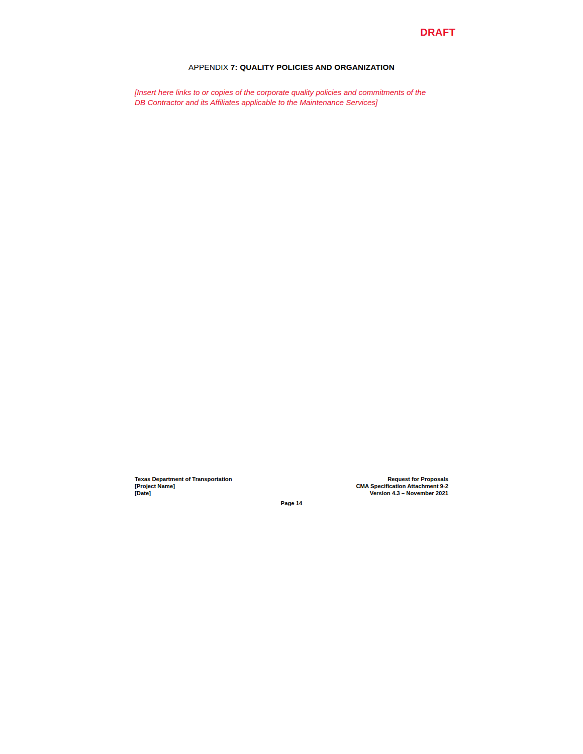DRAFT
APPENDIX 7: QUALITY POLICIES AND ORGANIZATION
[Insert here links to or copies of the corporate quality policies and commitments of the DB Contractor and its Affiliates applicable to the Maintenance Services]
Texas Department of Transportation
[Project Name]
[Date]
Request for Proposals
CMA Specification Attachment 9-2
Version 4.3 – November 2021
Page 14